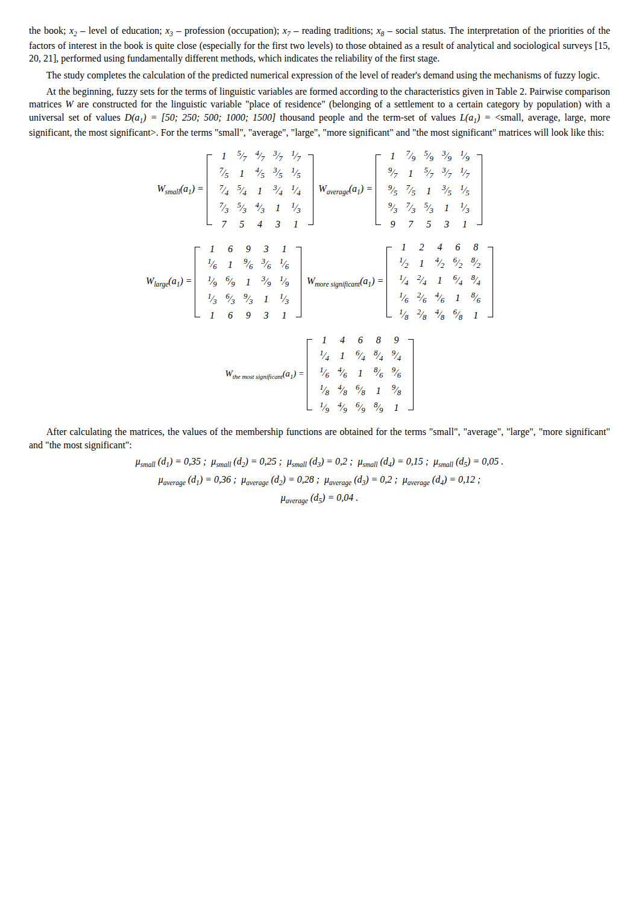the book; x2 – level of education; x3 – profession (occupation); x7 – reading traditions; x8 – social status. The interpretation of the priorities of the factors of interest in the book is quite close (especially for the first two levels) to those obtained as a result of analytical and sociological surveys [15, 20, 21], performed using fundamentally different methods, which indicates the reliability of the first stage.
The study completes the calculation of the predicted numerical expression of the level of reader's demand using the mechanisms of fuzzy logic.
At the beginning, fuzzy sets for the terms of linguistic variables are formed according to the characteristics given in Table 2. Pairwise comparison matrices W are constructed for the linguistic variable "place of residence" (belonging of a settlement to a certain category by population) with a universal set of values D(a1) = [50; 250; 500; 1000; 1500] thousand people and the term-set of values L(a1) = <small, average, large, more significant, the most significant>. For the terms "small", "average", "large", "more significant" and "the most significant" matrices will look like this:
| W small (a 1 ) = | | / 1 / 5 ⁄ 7 / 4 ⁄ 7 / 3 ⁄ 7 / 1 ⁄ 7 / / 7 ⁄ 5 / 1 / 4 ⁄ 5 / 3 ⁄ 5 / 1 ⁄ 5 / / 7 ⁄ 4 / 5 ⁄ 4 / 1 / 3 ⁄ 4 / 1 ⁄ 4 / / 7 ⁄ 3 / 5 ⁄ 3 / 4 ⁄ 3 / 1 / 1 ⁄ 3 / / 7 / 5 / 4 / 3 / 1 / | | W average (a 1 ) = | | / 1 / 7 ⁄ 9 / 5 ⁄ 9 / 3 ⁄ 9 / 1 ⁄ 9 / / 9 ⁄ 7 / 1 / 5 ⁄ 7 / 3 ⁄ 7 / 1 ⁄ 7 / / 9 ⁄ 5 / 7 ⁄ 5 / 1 / 3 ⁄ 5 / 1 ⁄ 5 / / 9 ⁄ 3 / 7 ⁄ 3 / 5 ⁄ 3 / 1 / 1 ⁄ 3 / / 9 / 7 / 5 / 3 / 1 / | |
| W large (a 1 ) = | | / 1 / 6 / 9 / 3 / 1 / / 1 ⁄ 6 / 1 / 9 ⁄ 6 / 3 ⁄ 6 / 1 ⁄ 6 / / 1 ⁄ 9 / 6 ⁄ 9 / 1 / 3 ⁄ 9 / 1 ⁄ 9 / / 1 ⁄ 3 / 6 ⁄ 3 / 9 ⁄ 3 / 1 / 1 ⁄ 3 / / 1 / 6 / 9 / 3 / 1 / | | W more significant (a 1 ) = | | / 1 / 2 / 4 / 6 / 8 / / 1 ⁄ 2 / 1 / 4 ⁄ 2 / 6 ⁄ 2 / 8 ⁄ 2 / / 1 ⁄ 4 / 2 ⁄ 4 / 1 / 6 ⁄ 4 / 8 ⁄ 4 / / 1 ⁄ 6 / 2 ⁄ 6 / 4 ⁄ 6 / 1 / 8 ⁄ 6 / / 1 ⁄ 8 / 2 ⁄ 8 / 4 ⁄ 8 / 6 ⁄ 8 / 1 / | |
| W the most significant (a 1 ) = | | / 1 / 4 / 6 / 8 / 9 / / 1 ⁄ 4 / 1 / 6 ⁄ 4 / 8 ⁄ 4 / 9 ⁄ 4 / / 1 ⁄ 6 / 4 ⁄ 6 / 1 / 8 ⁄ 6 / 9 ⁄ 6 / / 1 ⁄ 8 / 4 ⁄ 8 / 6 ⁄ 8 / 1 / 9 ⁄ 8 / / 1 ⁄ 9 / 4 ⁄ 9 / 6 ⁄ 9 / 8 ⁄ 9 / 1 / | |
After calculating the matrices, the values of the membership functions are obtained for the terms "small", "average", "large", "more significant" and "the most significant":
μsmall (d1) = 0,35 ; μsmall (d2) = 0,25 ; μsmall (d3) = 0,2 ; μsmall (d4) = 0,15 ; μsmall (d5) = 0,05 .
μaverage (d1) = 0,36 ; μaverage (d2) = 0,28 ; μaverage (d3) = 0,2 ; μaverage (d4) = 0,12 ;
μaverage (d5) = 0,04 .